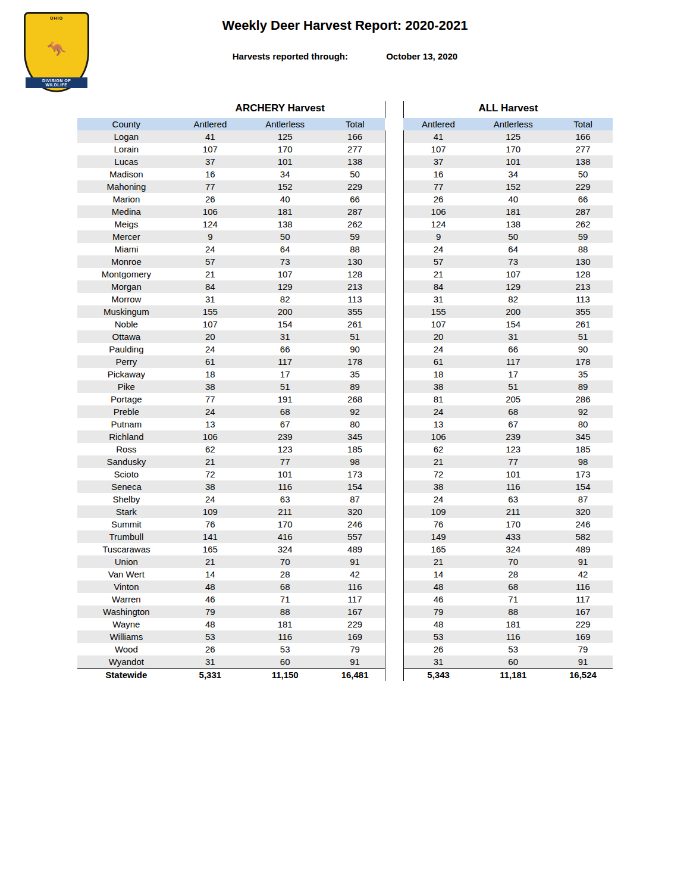OHIO
🦘
DIVISION OF
WILDLIFE
Weekly Deer Harvest Report: 2020-2021
Harvests reported through: October 13, 2020
| | ARCHERY Harvest | | ALL Harvest |
| --- | --- | --- | --- |
| County | Antlered | Antlerless | Total | | Antlered | Antlerless | Total |
| Logan | 41 | 125 | 166 | | 41 | 125 | 166 |
| Lorain | 107 | 170 | 277 | | 107 | 170 | 277 |
| Lucas | 37 | 101 | 138 | | 37 | 101 | 138 |
| Madison | 16 | 34 | 50 | | 16 | 34 | 50 |
| Mahoning | 77 | 152 | 229 | | 77 | 152 | 229 |
| Marion | 26 | 40 | 66 | | 26 | 40 | 66 |
| Medina | 106 | 181 | 287 | | 106 | 181 | 287 |
| Meigs | 124 | 138 | 262 | | 124 | 138 | 262 |
| Mercer | 9 | 50 | 59 | | 9 | 50 | 59 |
| Miami | 24 | 64 | 88 | | 24 | 64 | 88 |
| Monroe | 57 | 73 | 130 | | 57 | 73 | 130 |
| Montgomery | 21 | 107 | 128 | | 21 | 107 | 128 |
| Morgan | 84 | 129 | 213 | | 84 | 129 | 213 |
| Morrow | 31 | 82 | 113 | | 31 | 82 | 113 |
| Muskingum | 155 | 200 | 355 | | 155 | 200 | 355 |
| Noble | 107 | 154 | 261 | | 107 | 154 | 261 |
| Ottawa | 20 | 31 | 51 | | 20 | 31 | 51 |
| Paulding | 24 | 66 | 90 | | 24 | 66 | 90 |
| Perry | 61 | 117 | 178 | | 61 | 117 | 178 |
| Pickaway | 18 | 17 | 35 | | 18 | 17 | 35 |
| Pike | 38 | 51 | 89 | | 38 | 51 | 89 |
| Portage | 77 | 191 | 268 | | 81 | 205 | 286 |
| Preble | 24 | 68 | 92 | | 24 | 68 | 92 |
| Putnam | 13 | 67 | 80 | | 13 | 67 | 80 |
| Richland | 106 | 239 | 345 | | 106 | 239 | 345 |
| Ross | 62 | 123 | 185 | | 62 | 123 | 185 |
| Sandusky | 21 | 77 | 98 | | 21 | 77 | 98 |
| Scioto | 72 | 101 | 173 | | 72 | 101 | 173 |
| Seneca | 38 | 116 | 154 | | 38 | 116 | 154 |
| Shelby | 24 | 63 | 87 | | 24 | 63 | 87 |
| Stark | 109 | 211 | 320 | | 109 | 211 | 320 |
| Summit | 76 | 170 | 246 | | 76 | 170 | 246 |
| Trumbull | 141 | 416 | 557 | | 149 | 433 | 582 |
| Tuscarawas | 165 | 324 | 489 | | 165 | 324 | 489 |
| Union | 21 | 70 | 91 | | 21 | 70 | 91 |
| Van Wert | 14 | 28 | 42 | | 14 | 28 | 42 |
| Vinton | 48 | 68 | 116 | | 48 | 68 | 116 |
| Warren | 46 | 71 | 117 | | 46 | 71 | 117 |
| Washington | 79 | 88 | 167 | | 79 | 88 | 167 |
| Wayne | 48 | 181 | 229 | | 48 | 181 | 229 |
| Williams | 53 | 116 | 169 | | 53 | 116 | 169 |
| Wood | 26 | 53 | 79 | | 26 | 53 | 79 |
| Wyandot | 31 | 60 | 91 | | 31 | 60 | 91 |
| Statewide | 5,331 | 11,150 | 16,481 | | 5,343 | 11,181 | 16,524 |